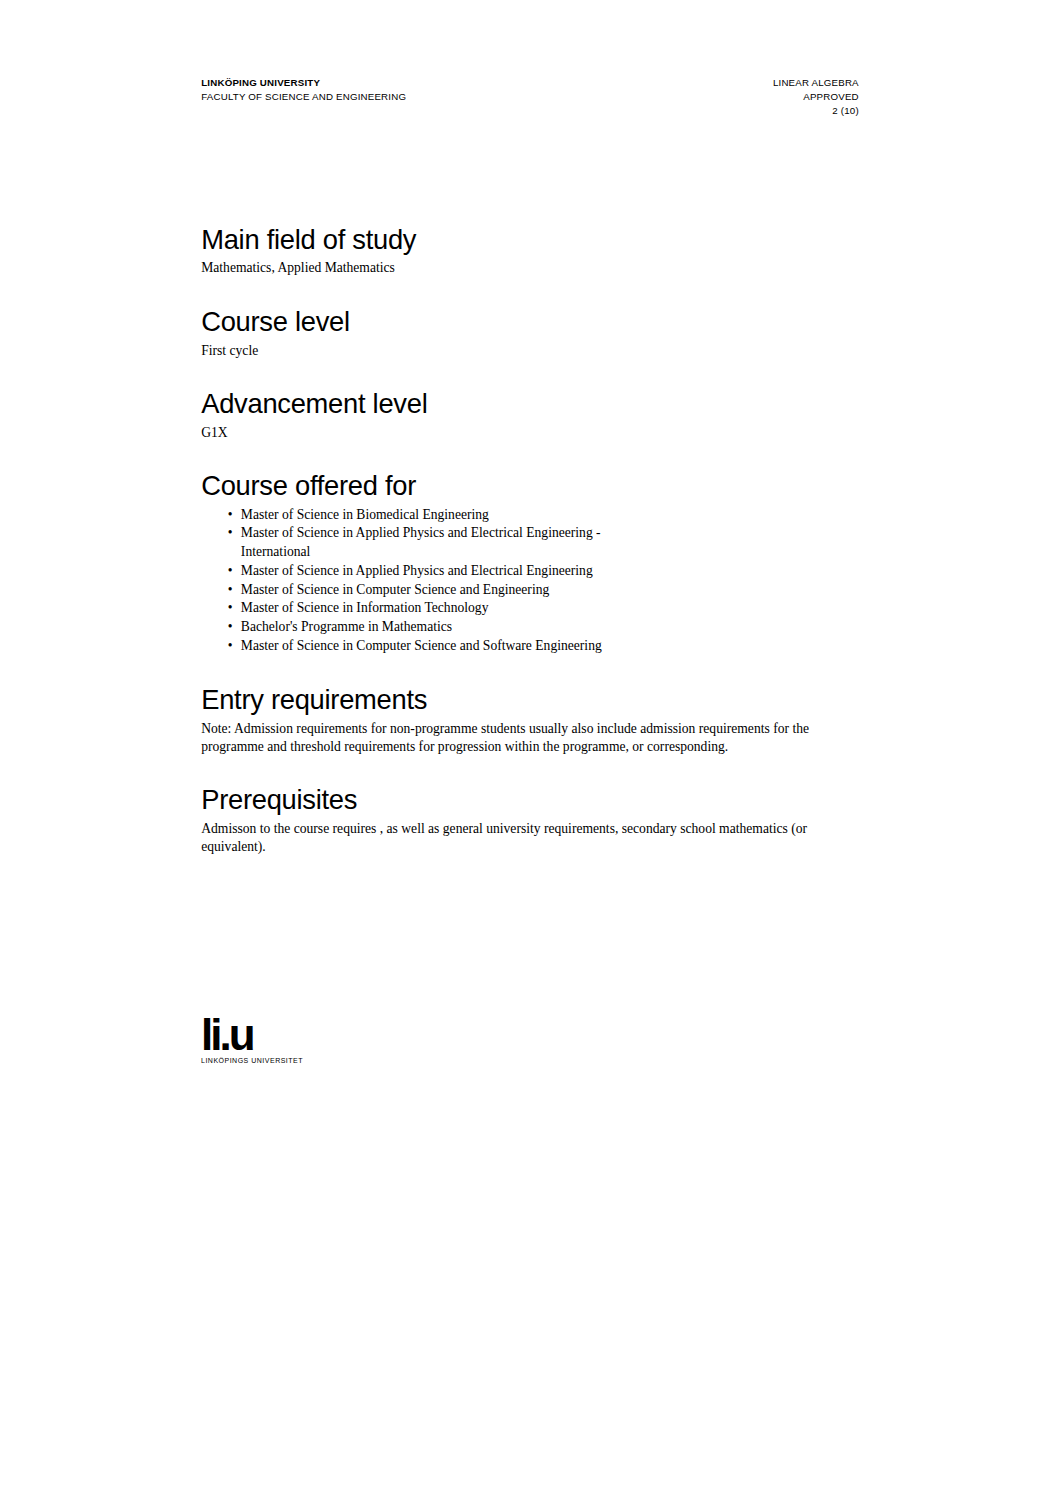LINKÖPING UNIVERSITY
FACULTY OF SCIENCE AND ENGINEERING
LINEAR ALGEBRA
APPROVED
2 (10)
Main field of study
Mathematics, Applied Mathematics
Course level
First cycle
Advancement level
G1X
Course offered for
Master of Science in Biomedical Engineering
Master of Science in Applied Physics and Electrical Engineering -
International
Master of Science in Applied Physics and Electrical Engineering
Master of Science in Computer Science and Engineering
Master of Science in Information Technology
Bachelor's Programme in Mathematics
Master of Science in Computer Science and Software Engineering
Entry requirements
Note: Admission requirements for non-programme students usually also include admission requirements for the programme and threshold requirements for progression within the programme, or corresponding.
Prerequisites
Admisson to the course requires , as well as general university requirements, secondary school mathematics (or equivalent).
li.u LINKÖPINGS UNIVERSITET